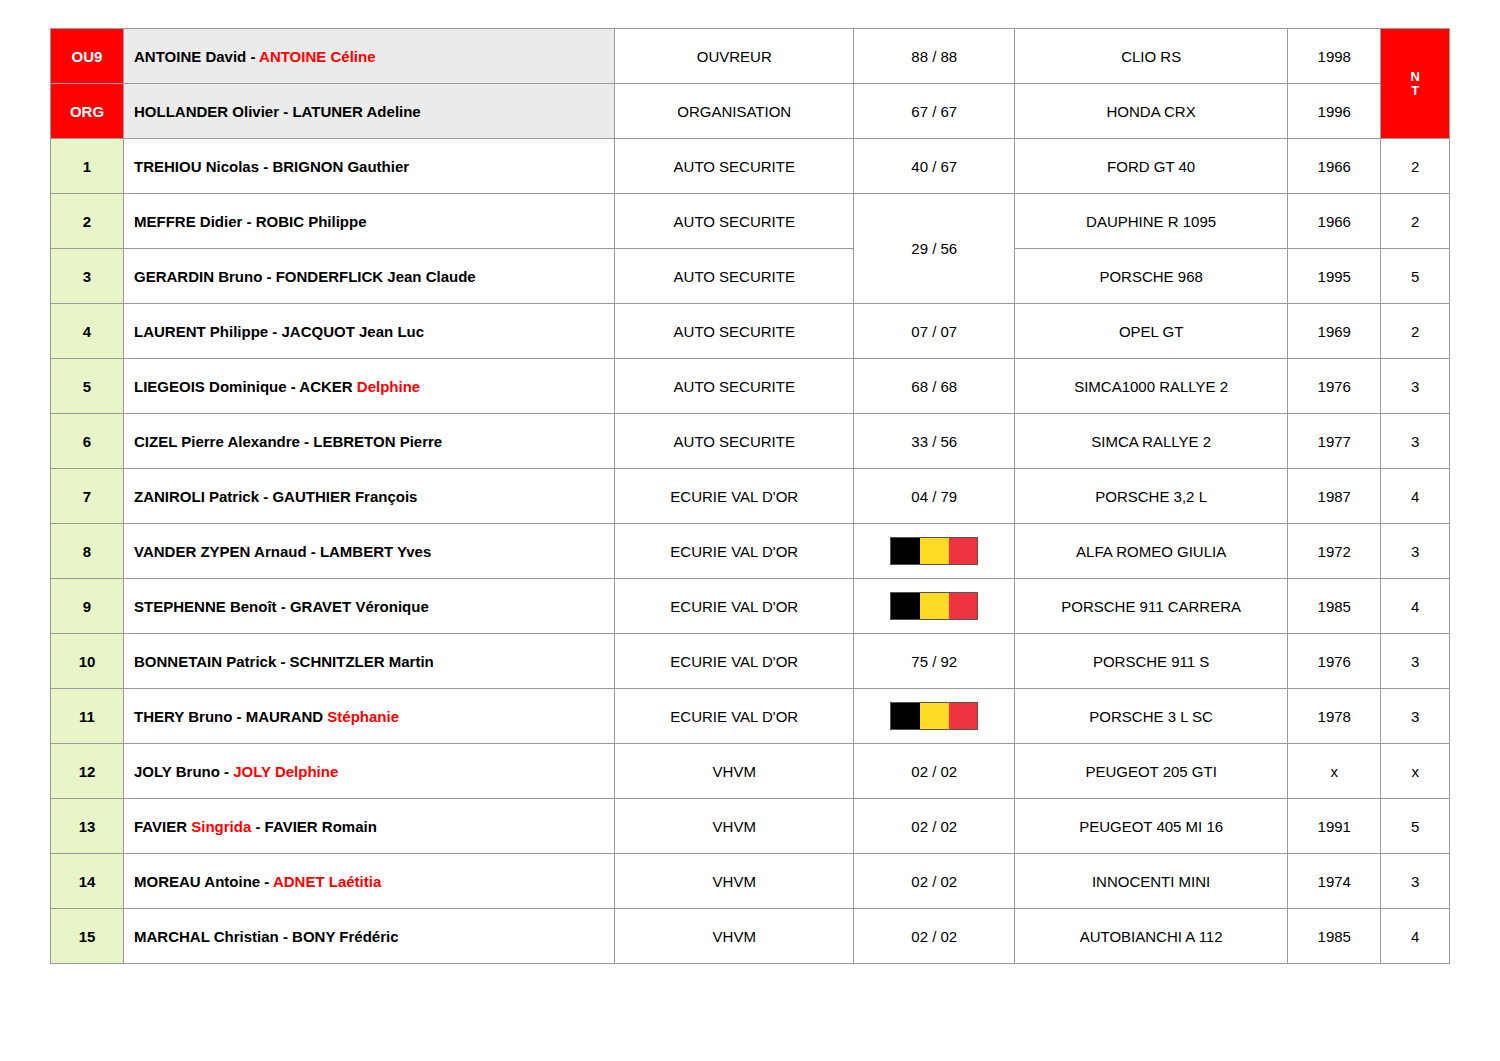| OU9 | ANTOINE David - ANTOINE Céline | OUVREUR | 88 / 88 | CLIO RS | 1998 | N T |
| ORG | HOLLANDER Olivier - LATUNER Adeline | ORGANISATION | 67 / 67 | HONDA CRX | 1996 |
| 1 | TREHIOU Nicolas - BRIGNON Gauthier | AUTO SECURITE | 40 / 67 | FORD GT 40 | 1966 | 2 |
| 2 | MEFFRE Didier - ROBIC Philippe | AUTO SECURITE | 29 / 56 | DAUPHINE R 1095 | 1966 | 2 |
| 3 | GERARDIN Bruno - FONDERFLICK Jean Claude | AUTO SECURITE | PORSCHE 968 | 1995 | 5 |
| 4 | LAURENT Philippe - JACQUOT Jean Luc | AUTO SECURITE | 07 / 07 | OPEL GT | 1969 | 2 |
| 5 | LIEGEOIS Dominique - ACKER Delphine | AUTO SECURITE | 68 / 68 | SIMCA1000 RALLYE 2 | 1976 | 3 |
| 6 | CIZEL Pierre Alexandre - LEBRETON Pierre | AUTO SECURITE | 33 / 56 | SIMCA RALLYE 2 | 1977 | 3 |
| 7 | ZANIROLI Patrick - GAUTHIER François | ECURIE VAL D'OR | 04 / 79 | PORSCHE 3,2 L | 1987 | 4 |
| 8 | VANDER ZYPEN Arnaud - LAMBERT Yves | ECURIE VAL D'OR | | ALFA ROMEO GIULIA | 1972 | 3 |
| 9 | STEPHENNE Benoît - GRAVET Véronique | ECURIE VAL D'OR | | PORSCHE 911 CARRERA | 1985 | 4 |
| 10 | BONNETAIN Patrick - SCHNITZLER Martin | ECURIE VAL D'OR | 75 / 92 | PORSCHE 911 S | 1976 | 3 |
| 11 | THERY Bruno - MAURAND Stéphanie | ECURIE VAL D'OR | | PORSCHE 3 L SC | 1978 | 3 |
| 12 | JOLY Bruno - JOLY Delphine | VHVM | 02 / 02 | PEUGEOT 205 GTI | x | x |
| 13 | FAVIER Singrida - FAVIER Romain | VHVM | 02 / 02 | PEUGEOT 405 MI 16 | 1991 | 5 |
| 14 | MOREAU Antoine - ADNET Laétitia | VHVM | 02 / 02 | INNOCENTI MINI | 1974 | 3 |
| 15 | MARCHAL Christian - BONY Frédéric | VHVM | 02 / 02 | AUTOBIANCHI A 112 | 1985 | 4 |